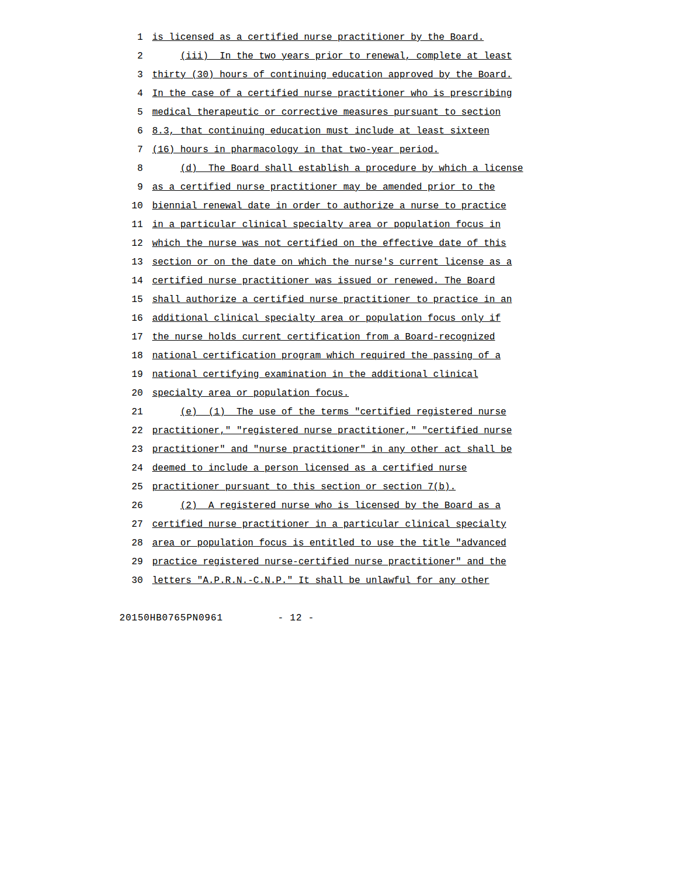is licensed as a certified nurse practitioner by the Board.
(iii) In the two years prior to renewal, complete at least
thirty (30) hours of continuing education approved by the Board.
In the case of a certified nurse practitioner who is prescribing
medical therapeutic or corrective measures pursuant to section
8.3, that continuing education must include at least sixteen
(16) hours in pharmacology in that two-year period.
(d) The Board shall establish a procedure by which a license
as a certified nurse practitioner may be amended prior to the
biennial renewal date in order to authorize a nurse to practice
in a particular clinical specialty area or population focus in
which the nurse was not certified on the effective date of this
section or on the date on which the nurse's current license as a
certified nurse practitioner was issued or renewed. The Board
shall authorize a certified nurse practitioner to practice in an
additional clinical specialty area or population focus only if
the nurse holds current certification from a Board-recognized
national certification program which required the passing of a
national certifying examination in the additional clinical
specialty area or population focus.
(e) (1) The use of the terms "certified registered nurse
practitioner," "registered nurse practitioner," "certified nurse
practitioner" and "nurse practitioner" in any other act shall be
deemed to include a person licensed as a certified nurse
practitioner pursuant to this section or section 7(b).
(2) A registered nurse who is licensed by the Board as a
certified nurse practitioner in a particular clinical specialty
area or population focus is entitled to use the title "advanced
practice registered nurse-certified nurse practitioner" and the
letters "A.P.R.N.-C.N.P." It shall be unlawful for any other
20150HB0765PN0961 - 12 -